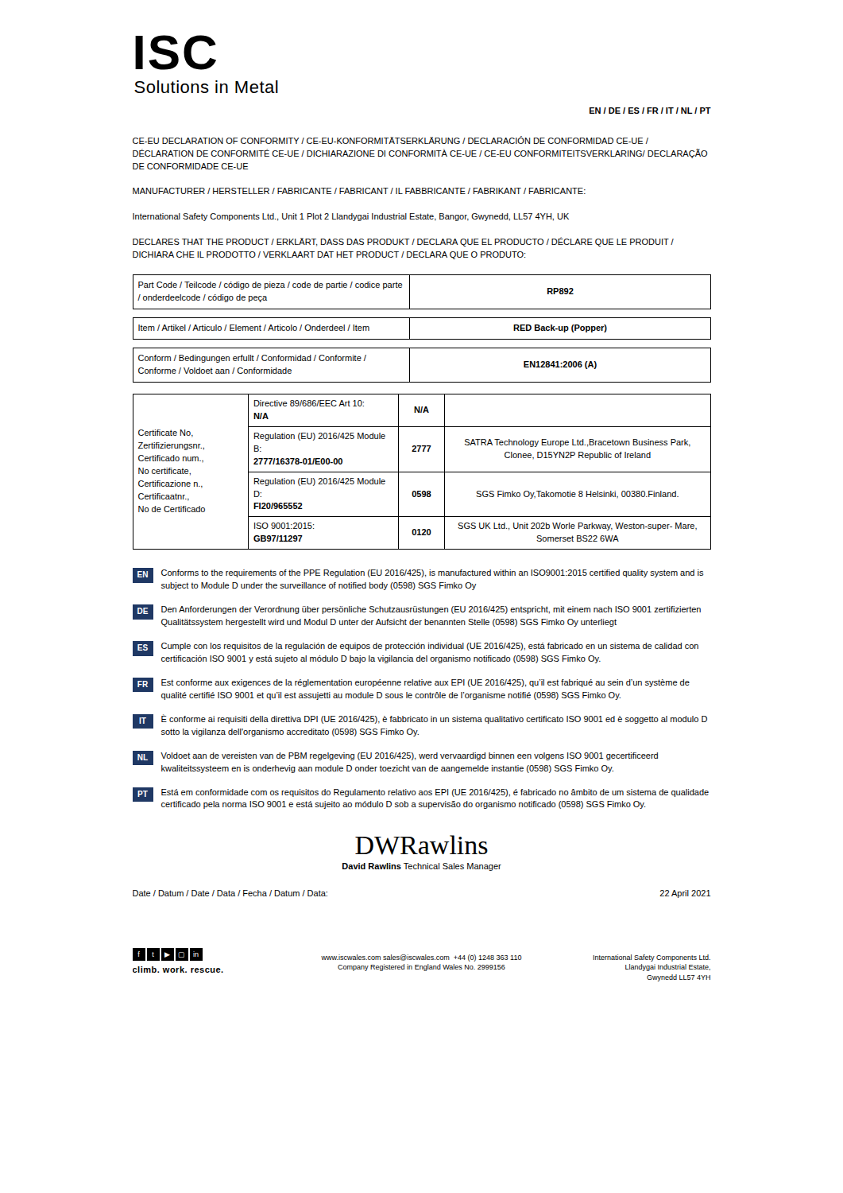ISC
Solutions in Metal
EN / DE / ES / FR / IT / NL / PT
CE-EU DECLARATION OF CONFORMITY / CE-EU-KONFORMITÄTSERKLÄRUNG / DECLARACIÓN DE CONFORMIDAD CE-UE / DÉCLARATION DE CONFORMITÉ CE-UE / DICHIARAZIONE DI CONFORMITÀ CE-UE / CE-EU CONFORMITEITSVERKLARING/ DECLARAÇÃO DE CONFORMIDADE CE-UE
MANUFACTURER / HERSTELLER / FABRICANTE / FABRICANT / IL FABBRICANTE / FABRIKANT / FABRICANTE:
International Safety Components Ltd., Unit 1 Plot 2 Llandygai Industrial Estate, Bangor, Gwynedd, LL57 4YH, UK
DECLARES THAT THE PRODUCT / ERKLÄRT, DASS DAS PRODUKT / DECLARA QUE EL PRODUCTO / DÉCLARE QUE LE PRODUIT / DICHIARA CHE IL PRODOTTO / VERKLAART DAT HET PRODUCT / DECLARA QUE O PRODUTO:
| Part Code / Teilcode / código de pieza / code de partie / codice parte / onderdeelcode / código de peça | RP892 |
| Item / Artikel / Articulo / Element / Articolo / Onderdeel / Item | RED Back-up (Popper) |
| Conform / Bedingungen erfullt / Conformidad / Conformite / Conforme / Voldoet aan / Conformidade | EN12841:2006 (A) |
| Certificate No, Zertifizierungsnr., Certificado num., No certificate, Certificazione n., Certificaatnr., No de Certificado | Directive 89/686/EEC Art 10: N/A | N/A | |
| Regulation (EU) 2016/425 Module B: 2777/16378-01/E00-00 | 2777 | SATRA Technology Europe Ltd.,Bracetown Business Park, Clonee, D15YN2P Republic of Ireland |
| Regulation (EU) 2016/425 Module D: FI20/965552 | 0598 | SGS Fimko Oy,Takomotie 8 Helsinki, 00380.Finland. |
| ISO 9001:2015: GB97/11297 | 0120 | SGS UK Ltd., Unit 202b Worle Parkway, Weston-super- Mare, Somerset BS22 6WA |
EN
Conforms to the requirements of the PPE Regulation (EU 2016/425), is manufactured within an ISO9001:2015 certified quality system and is subject to Module D under the surveillance of notified body (0598) SGS Fimko Oy
DE
Den Anforderungen der Verordnung über persönliche Schutzausrüstungen (EU 2016/425) entspricht, mit einem nach ISO 9001 zertifizierten Qualitätssystem hergestellt wird und Modul D unter der Aufsicht der benannten Stelle (0598) SGS Fimko Oy unterliegt
ES
Cumple con los requisitos de la regulación de equipos de protección individual (UE 2016/425), está fabricado en un sistema de calidad con certificación ISO 9001 y está sujeto al módulo D bajo la vigilancia del organismo notificado (0598) SGS Fimko Oy.
FR
Est conforme aux exigences de la réglementation européenne relative aux EPI (UE 2016/425), qu’il est fabriqué au sein d’un système de qualité certifié ISO 9001 et qu’il est assujetti au module D sous le contrôle de l’organisme notifié (0598) SGS Fimko Oy.
IT
È conforme ai requisiti della direttiva DPI (UE 2016/425), è fabbricato in un sistema qualitativo certificato ISO 9001 ed è soggetto al modulo D sotto la vigilanza dell'organismo accreditato (0598) SGS Fimko Oy.
NL
Voldoet aan de vereisten van de PBM regelgeving (EU 2016/425), werd vervaardigd binnen een volgens ISO 9001 gecertificeerd kwaliteitssysteem en is onderhevig aan module D onder toezicht van de aangemelde instantie (0598) SGS Fimko Oy.
PT
Está em conformidade com os requisitos do Regulamento relativo aos EPI (UE 2016/425), é fabricado no âmbito de um sistema de qualidade certificado pela norma ISO 9001 e está sujeito ao módulo D sob a supervisão do organismo notificado (0598) SGS Fimko Oy.
DWRawlins
David Rawlins Technical Sales Manager
Date / Datum / Date / Data / Fecha / Datum / Data:
22 April 2021
ft▶▢in
climb. work. rescue.
www.iscwales.com sales@iscwales.com +44 (0) 1248 363 110
Company Registered in England Wales No. 2999156
International Safety Components Ltd.
Llandygai Industrial Estate,
Gwynedd LL57 4YH